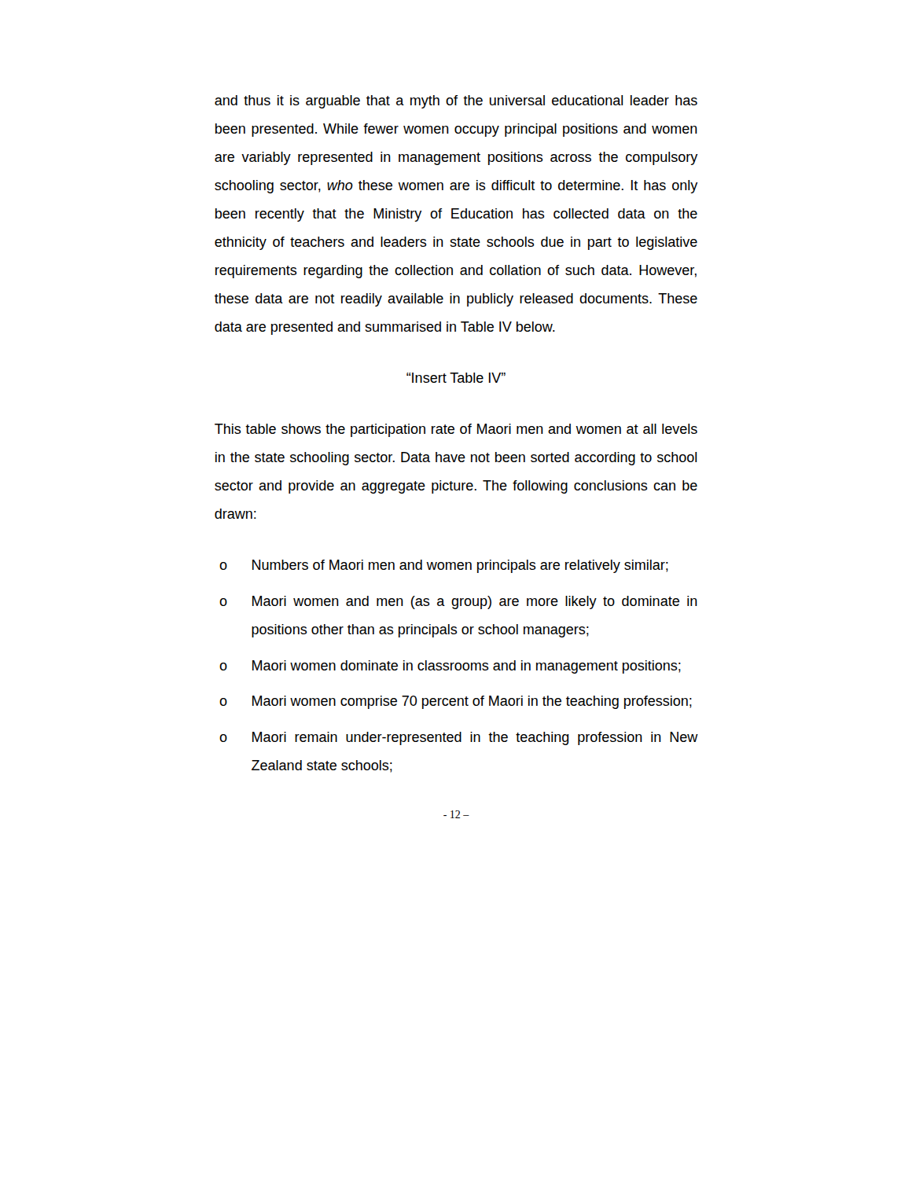and thus it is arguable that a myth of the universal educational leader has been presented. While fewer women occupy principal positions and women are variably represented in management positions across the compulsory schooling sector, who these women are is difficult to determine. It has only been recently that the Ministry of Education has collected data on the ethnicity of teachers and leaders in state schools due in part to legislative requirements regarding the collection and collation of such data. However, these data are not readily available in publicly released documents. These data are presented and summarised in Table IV below.
“Insert Table IV”
This table shows the participation rate of Maori men and women at all levels in the state schooling sector. Data have not been sorted according to school sector and provide an aggregate picture. The following conclusions can be drawn:
Numbers of Maori men and women principals are relatively similar;
Maori women and men (as a group) are more likely to dominate in positions other than as principals or school managers;
Maori women dominate in classrooms and in management positions;
Maori women comprise 70 percent of Maori in the teaching profession;
Maori remain under-represented in the teaching profession in New Zealand state schools;
- 12 –